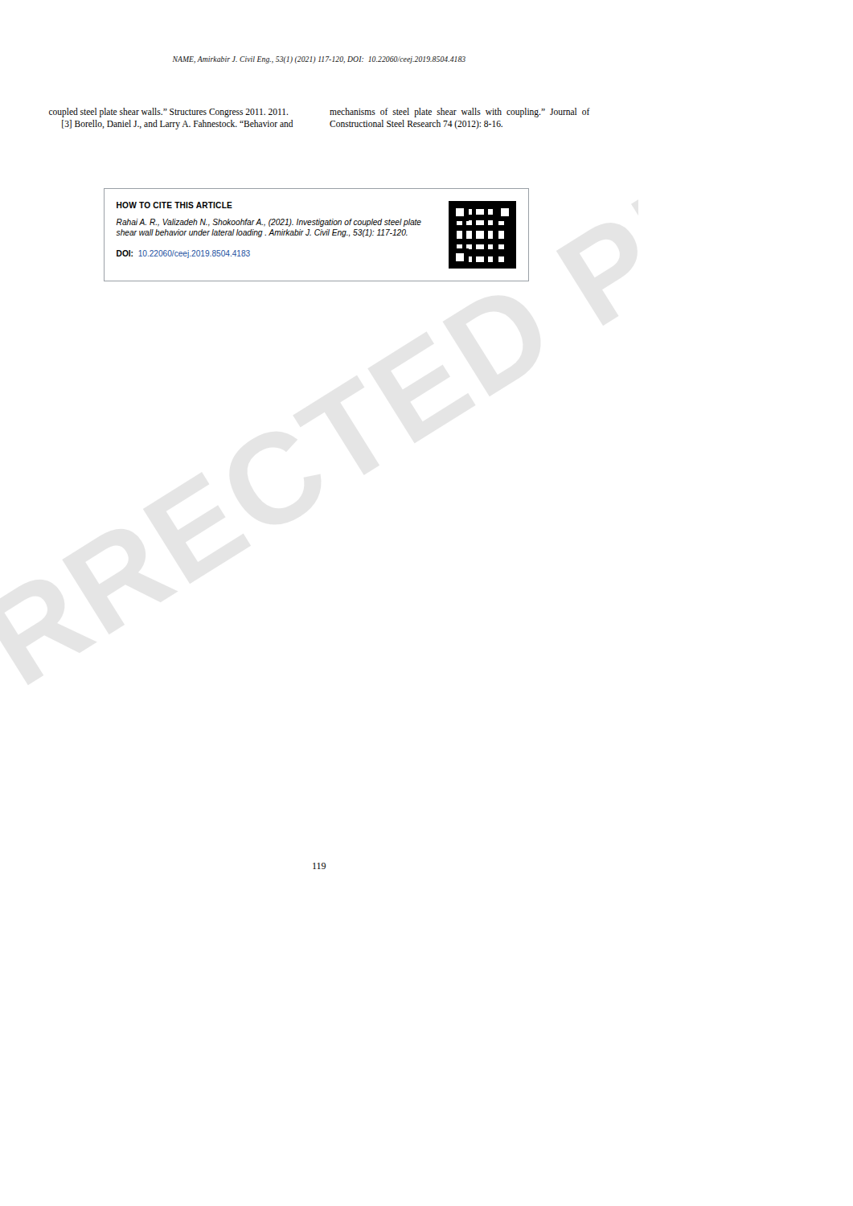NAME, Amirkabir J. Civil Eng., 53(1) (2021) 117-120, DOI: 10.22060/ceej.2019.8504.4183
coupled steel plate shear walls.” Structures Congress 2011. 2011.
[3] Borello, Daniel J., and Larry A. Fahnestock. “Behavior and
mechanisms of steel plate shear walls with coupling.” Journal of Constructional Steel Research 74 (2012): 8-16.
HOW TO CITE THIS ARTICLE
Rahai A. R., Valizadeh N., Shokoohfar A., (2021). Investigation of coupled steel plate shear wall behavior under lateral loading . Amirkabir J. Civil Eng., 53(1): 117-120.
DOI: 10.22060/ceej.2019.8504.4183
UNCORRECTED PROOF
119